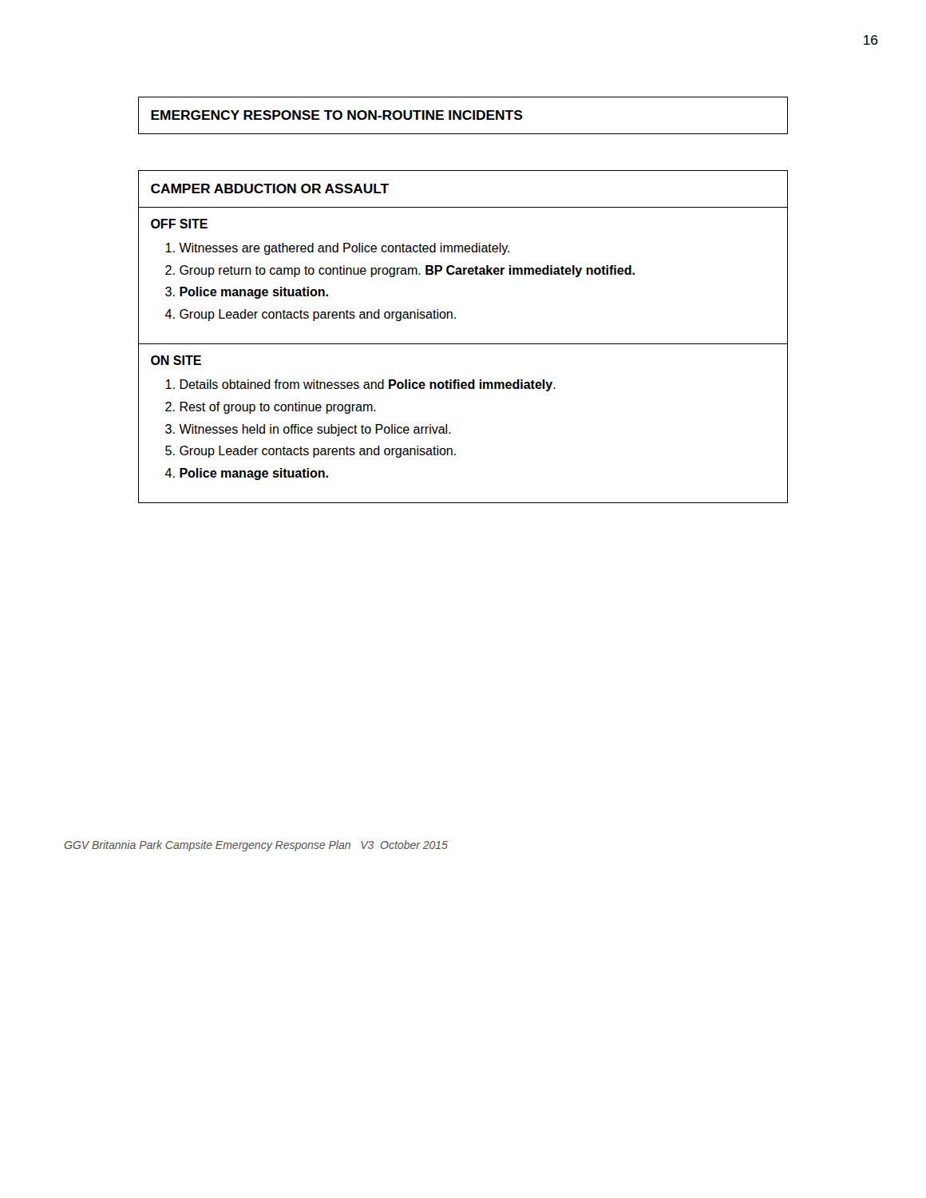16
EMERGENCY RESPONSE TO NON-ROUTINE INCIDENTS
CAMPER ABDUCTION OR ASSAULT
OFF SITE
Witnesses are gathered and Police contacted immediately.
Group return to camp to continue program. BP Caretaker immediately notified.
Police manage situation.
Group Leader contacts parents and organisation.
ON SITE
Details obtained from witnesses and Police notified immediately.
Rest of group to continue program.
Witnesses held in office subject to Police arrival.
Group Leader contacts parents and organisation.
Police manage situation.
GGV Britannia Park Campsite Emergency Response Plan V3 October 2015